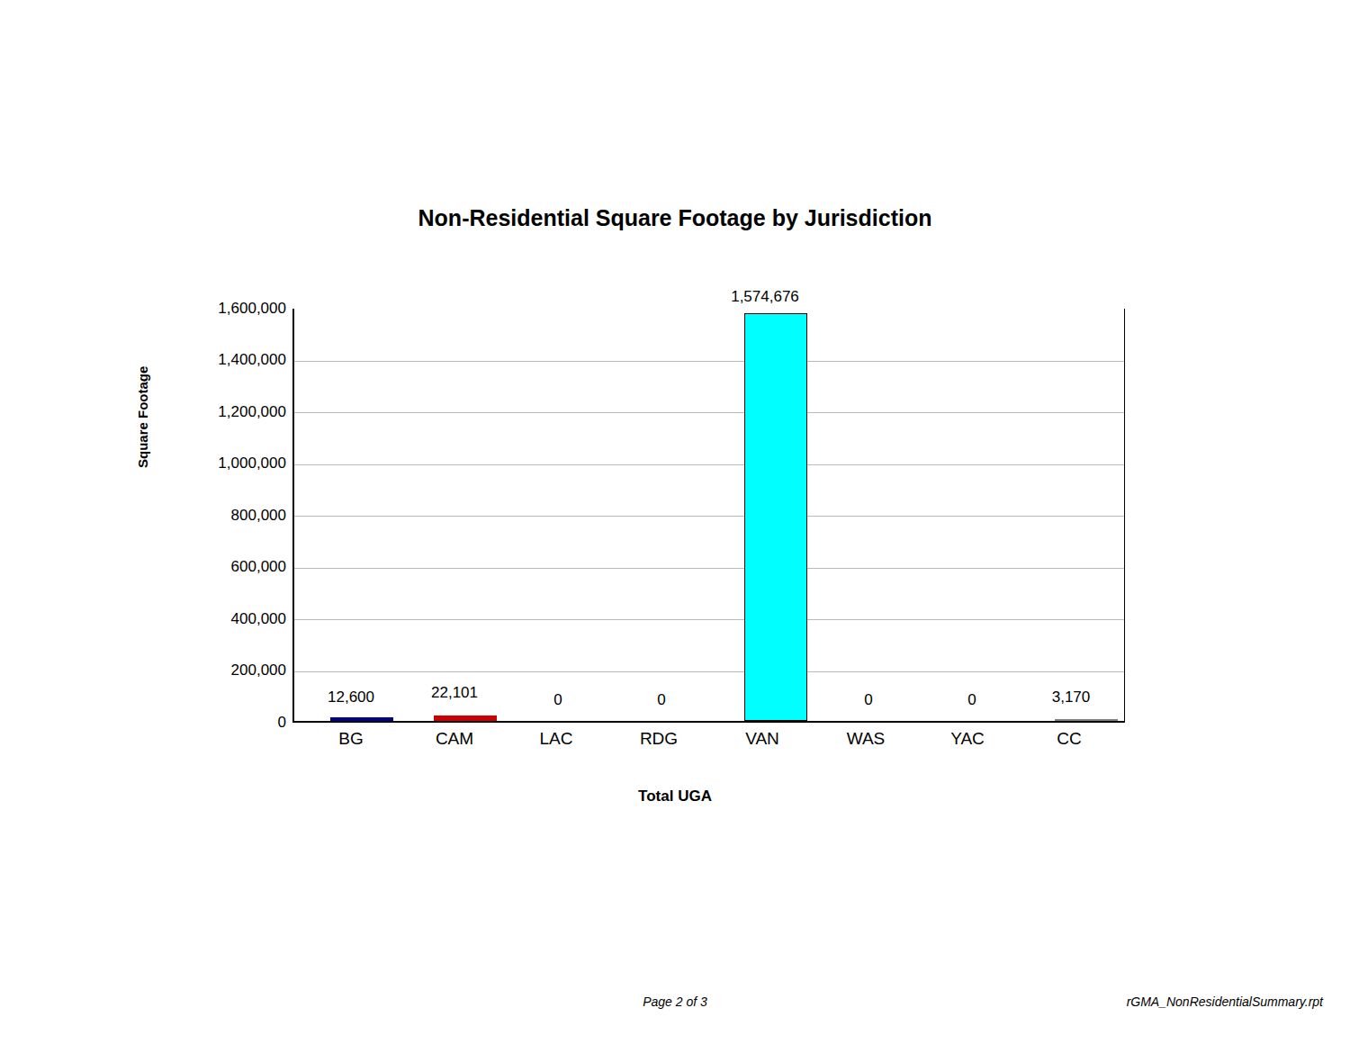Non-Residential Square Footage by Jurisdiction
1,600,000
1,400,000
1,200,000
1,000,000
800,000
600,000
400,000
200,000
0
Square Footage
12,600
22,101
0
0
1,574,676
0
0
3,170
BG
CAM
LAC
RDG
VAN
WAS
YAC
CC
Total UGA
Page 2 of 3
rGMA_NonResidentialSummary.rpt